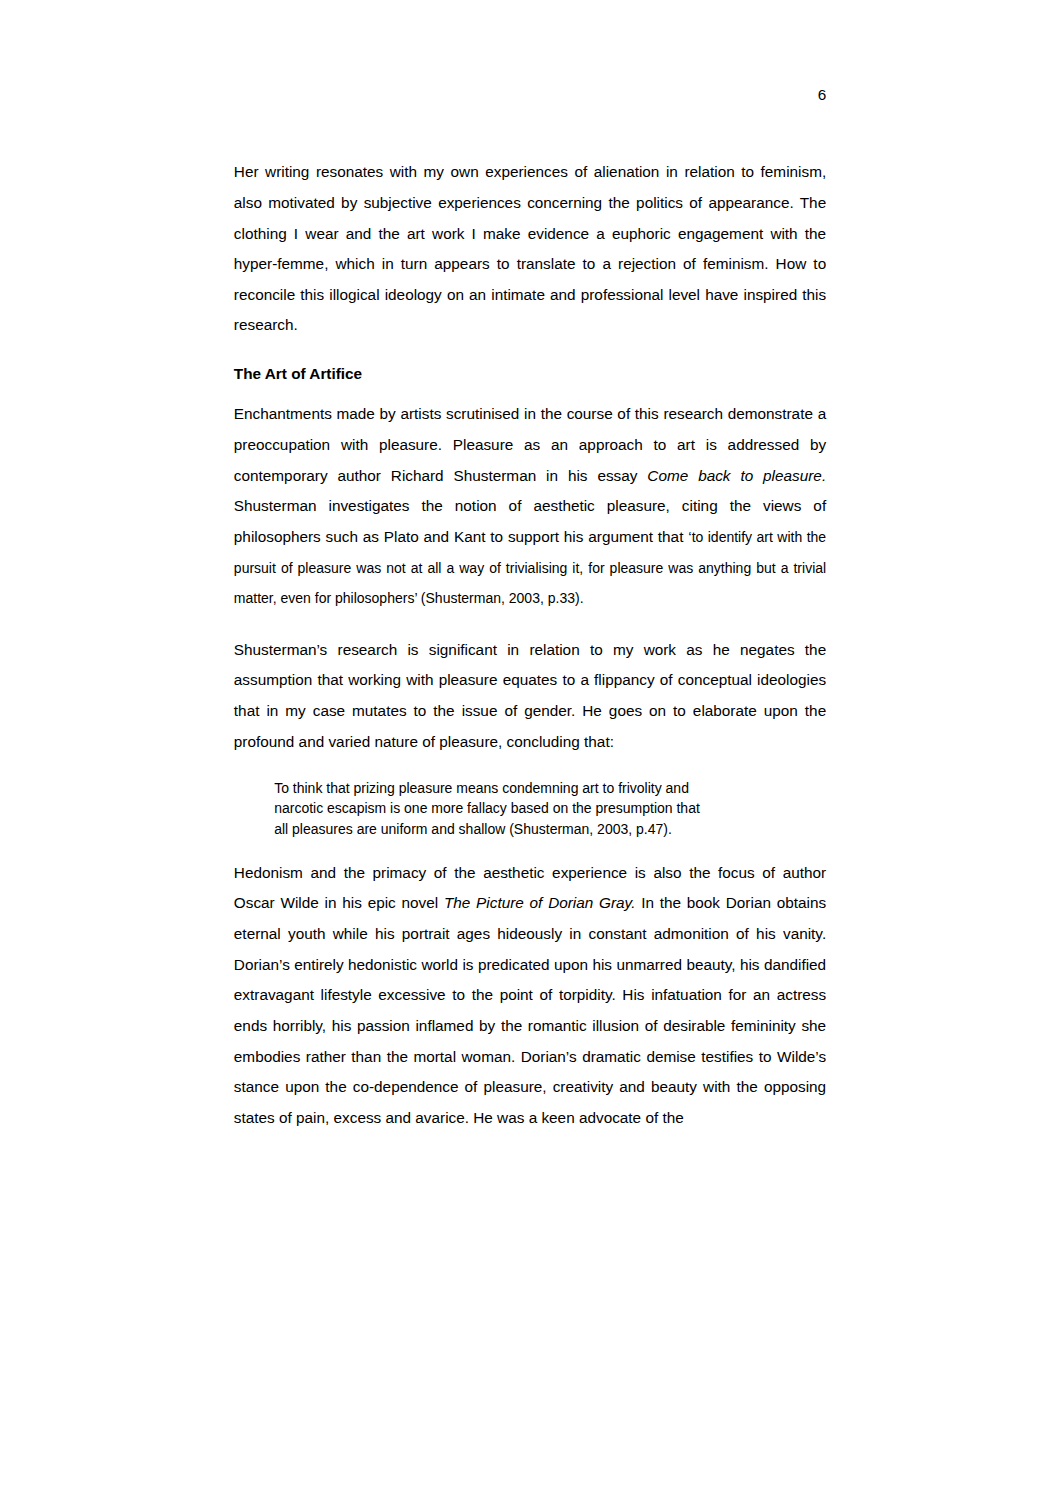6
Her writing resonates with my own experiences of alienation in relation to feminism, also motivated by subjective experiences concerning the politics of appearance. The clothing I wear and the art work I make evidence a euphoric engagement with the hyper-femme, which in turn appears to translate to a rejection of feminism. How to reconcile this illogical ideology on an intimate and professional level have inspired this research.
The Art of Artifice
Enchantments made by artists scrutinised in the course of this research demonstrate a preoccupation with pleasure. Pleasure as an approach to art is addressed by contemporary author Richard Shusterman in his essay Come back to pleasure. Shusterman investigates the notion of aesthetic pleasure, citing the views of philosophers such as Plato and Kant to support his argument that ‘to identify art with the pursuit of pleasure was not at all a way of trivialising it, for pleasure was anything but a trivial matter, even for philosophers’ (Shusterman, 2003, p.33).
Shusterman’s research is significant in relation to my work as he negates the assumption that working with pleasure equates to a flippancy of conceptual ideologies that in my case mutates to the issue of gender. He goes on to elaborate upon the profound and varied nature of pleasure, concluding that:
To think that prizing pleasure means condemning art to frivolity and narcotic escapism is one more fallacy based on the presumption that all pleasures are uniform and shallow (Shusterman, 2003, p.47).
Hedonism and the primacy of the aesthetic experience is also the focus of author Oscar Wilde in his epic novel The Picture of Dorian Gray. In the book Dorian obtains eternal youth while his portrait ages hideously in constant admonition of his vanity. Dorian’s entirely hedonistic world is predicated upon his unmarred beauty, his dandified extravagant lifestyle excessive to the point of torpidity. His infatuation for an actress ends horribly, his passion inflamed by the romantic illusion of desirable femininity she embodies rather than the mortal woman. Dorian’s dramatic demise testifies to Wilde’s stance upon the co-dependence of pleasure, creativity and beauty with the opposing states of pain, excess and avarice. He was a keen advocate of the